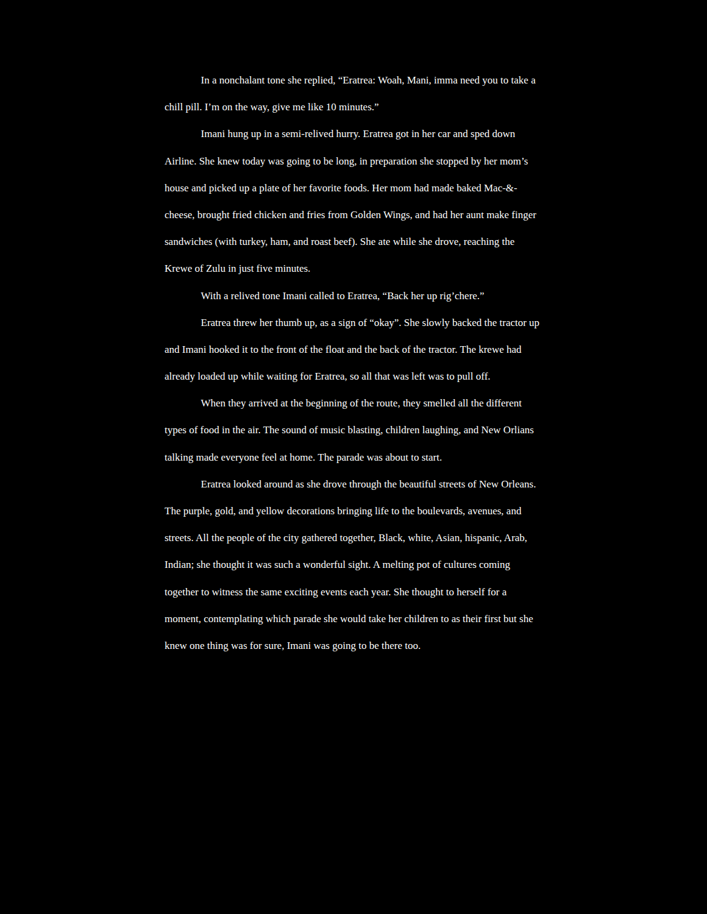In a nonchalant tone she replied, “Eratrea: Woah, Mani, imma need you to take a chill pill. I’m on the way, give me like 10 minutes.”
Imani hung up in a semi-relived hurry. Eratrea got in her car and sped down Airline. She knew today was going to be long, in preparation she stopped by her mom’s house and picked up a plate of her favorite foods. Her mom had made baked Mac-&-cheese, brought fried chicken and fries from Golden Wings, and had her aunt make finger sandwiches (with turkey, ham, and roast beef). She ate while she drove, reaching the Krewe of Zulu in just five minutes.
With a relived tone Imani called to Eratrea, “Back her up rig’chere.”
Eratrea threw her thumb up, as a sign of “okay”. She slowly backed the tractor up and Imani hooked it to the front of the float and the back of the tractor. The krewe had already loaded up while waiting for Eratrea, so all that was left was to pull off.
When they arrived at the beginning of the route, they smelled all the different types of food in the air. The sound of music blasting, children laughing, and New Orlians talking made everyone feel at home. The parade was about to start.
Eratrea looked around as she drove through the beautiful streets of New Orleans. The purple, gold, and yellow decorations bringing life to the boulevards, avenues, and streets. All the people of the city gathered together, Black, white, Asian, hispanic, Arab, Indian; she thought it was such a wonderful sight. A melting pot of cultures coming together to witness the same exciting events each year. She thought to herself for a moment, contemplating which parade she would take her children to as their first but she knew one thing was for sure, Imani was going to be there too.